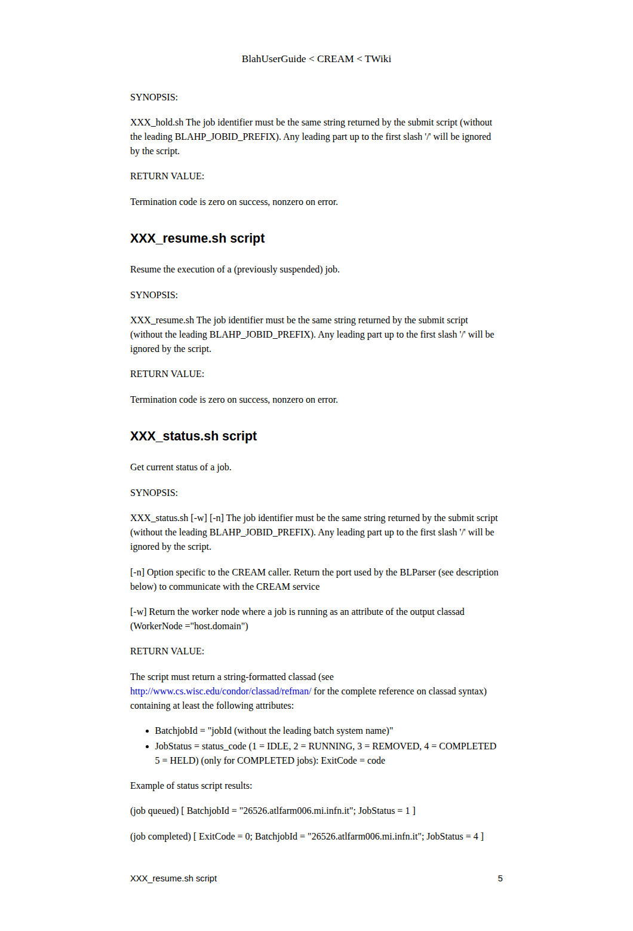BlahUserGuide < CREAM < TWiki
SYNOPSIS:
XXX_hold.sh The job identifier must be the same string returned by the submit script (without the leading BLAHP_JOBID_PREFIX). Any leading part up to the first slash '/' will be ignored by the script.
RETURN VALUE:
Termination code is zero on success, nonzero on error.
XXX_resume.sh script
Resume the execution of a (previously suspended) job.
SYNOPSIS:
XXX_resume.sh The job identifier must be the same string returned by the submit script (without the leading BLAHP_JOBID_PREFIX). Any leading part up to the first slash '/' will be ignored by the script.
RETURN VALUE:
Termination code is zero on success, nonzero on error.
XXX_status.sh script
Get current status of a job.
SYNOPSIS:
XXX_status.sh [-w] [-n] The job identifier must be the same string returned by the submit script (without the leading BLAHP_JOBID_PREFIX). Any leading part up to the first slash '/' will be ignored by the script.
[-n] Option specific to the CREAM caller. Return the port used by the BLParser (see description below) to communicate with the CREAM service
[-w] Return the worker node where a job is running as an attribute of the output classad (WorkerNode ="host.domain")
RETURN VALUE:
The script must return a string-formatted classad (see http://www.cs.wisc.edu/condor/classad/refman/ for the complete reference on classad syntax) containing at least the following attributes:
BatchjobId = "jobId (without the leading batch system name)"
JobStatus = status_code (1 = IDLE, 2 = RUNNING, 3 = REMOVED, 4 = COMPLETED 5 = HELD) (only for COMPLETED jobs): ExitCode = code
Example of status script results:
(job queued) [ BatchjobId = "26526.atlfarm006.mi.infn.it"; JobStatus = 1 ]
(job completed) [ ExitCode = 0; BatchjobId = "26526.atlfarm006.mi.infn.it"; JobStatus = 4 ]
XXX_resume.sh script 5